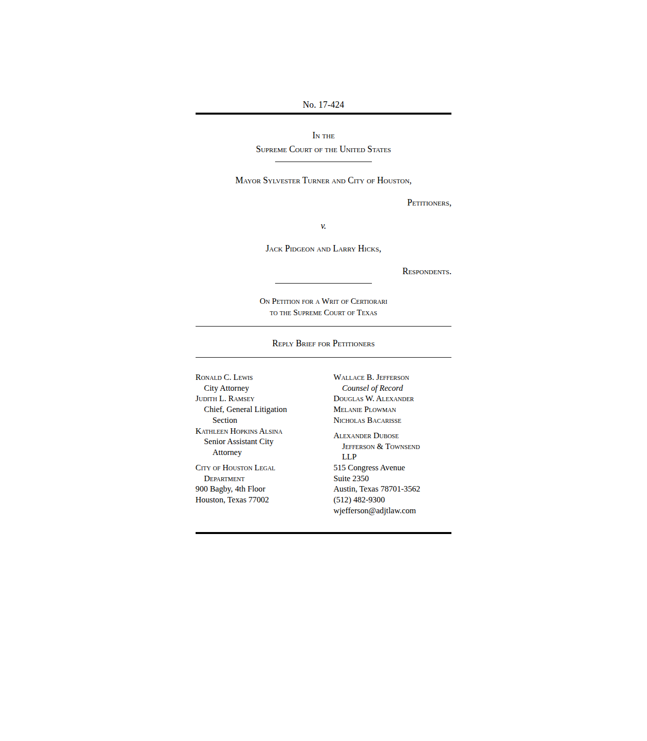No. 17-424
In the
Supreme Court of the United States
Mayor Sylvester Turner and City of Houston,
Petitioners,
v.
Jack Pidgeon and Larry Hicks,
Respondents.
On Petition for a Writ of Certiorari
to the Supreme Court of Texas
Reply Brief for Petitioners
Ronald C. Lewis
City Attorney
Judith L. Ramsey
Chief, General Litigation
Section
Kathleen Hopkins Alsina
Senior Assistant City
Attorney
City of Houston Legal
Department
900 Bagby, 4th Floor
Houston, Texas 77002
Wallace B. Jefferson
Counsel of Record
Douglas W. Alexander
Melanie Plowman
Nicholas Bacarisse
Alexander Dubose
Jefferson & Townsend
LLP
515 Congress Avenue
Suite 2350
Austin, Texas 78701-3562
(512) 482-9300
wjefferson@adjtlaw.com